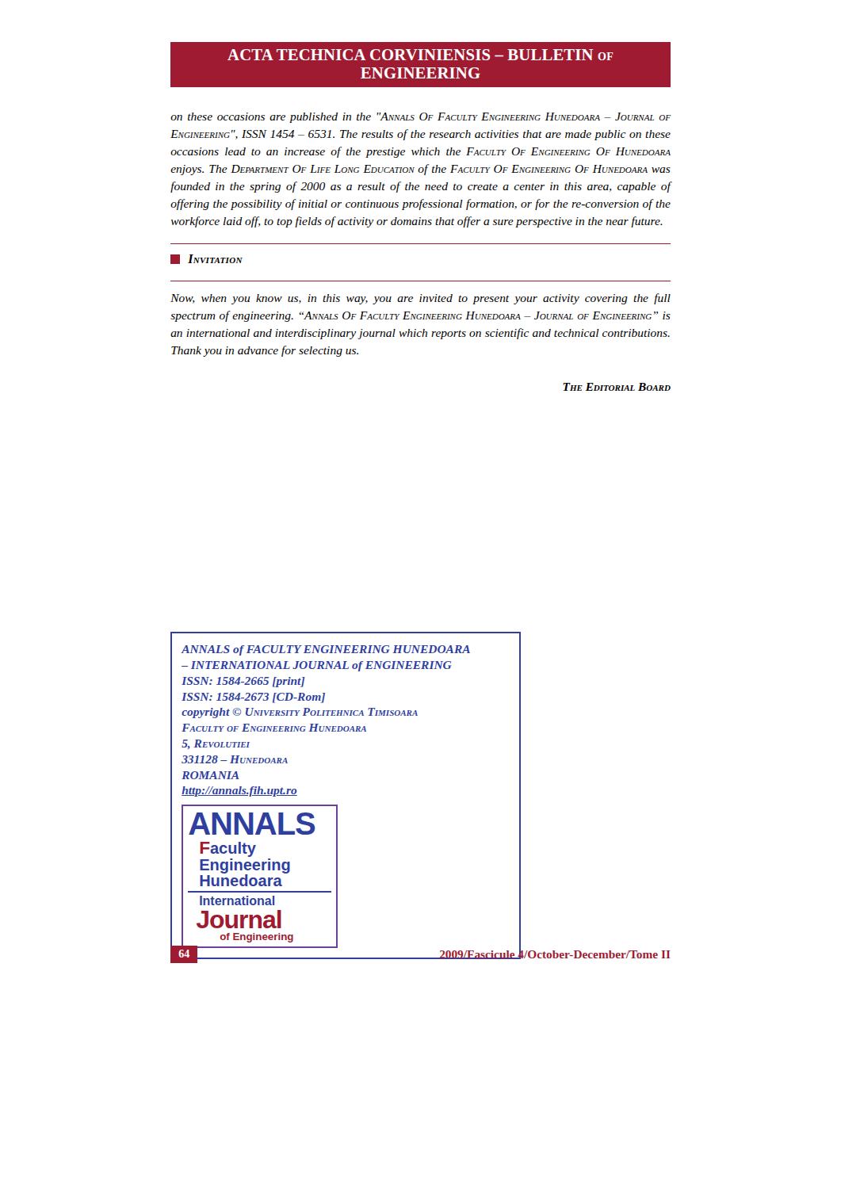ACTA TECHNICA CORVINIENSIS – BULLETIN of ENGINEERING
on these occasions are published in the "Annals Of Faculty Engineering Hunedoara – Journal of Engineering", ISSN 1454 – 6531. The results of the research activities that are made public on these occasions lead to an increase of the prestige which the Faculty Of Engineering Of Hunedoara enjoys. The Department Of Life Long Education of the Faculty Of Engineering Of Hunedoara was founded in the spring of 2000 as a result of the need to create a center in this area, capable of offering the possibility of initial or continuous professional formation, or for the re-conversion of the workforce laid off, to top fields of activity or domains that offer a sure perspective in the near future.
Invitation
Now, when you know us, in this way, you are invited to present your activity covering the full spectrum of engineering. “Annals Of Faculty Engineering Hunedoara – Journal of Engineering” is an international and interdisciplinary journal which reports on scientific and technical contributions. Thank you in advance for selecting us.
The Editorial Board
ANNALS of FACULTY ENGINEERING HUNEDOARA
– INTERNATIONAL JOURNAL of ENGINEERING
ISSN: 1584-2665 [print]
ISSN: 1584-2673 [CD-Rom]
copyright © University Politehnica Timisoara
Faculty of Engineering Hunedoara
5, Revolutiei
331128 – Hunedoara
ROMANIA
http://annals.fih.upt.ro
ANNALS
Faculty
Engineering
Hunedoara
International
Journal
of Engineering
64 2009/Fascicule 4/October-December/Tome II